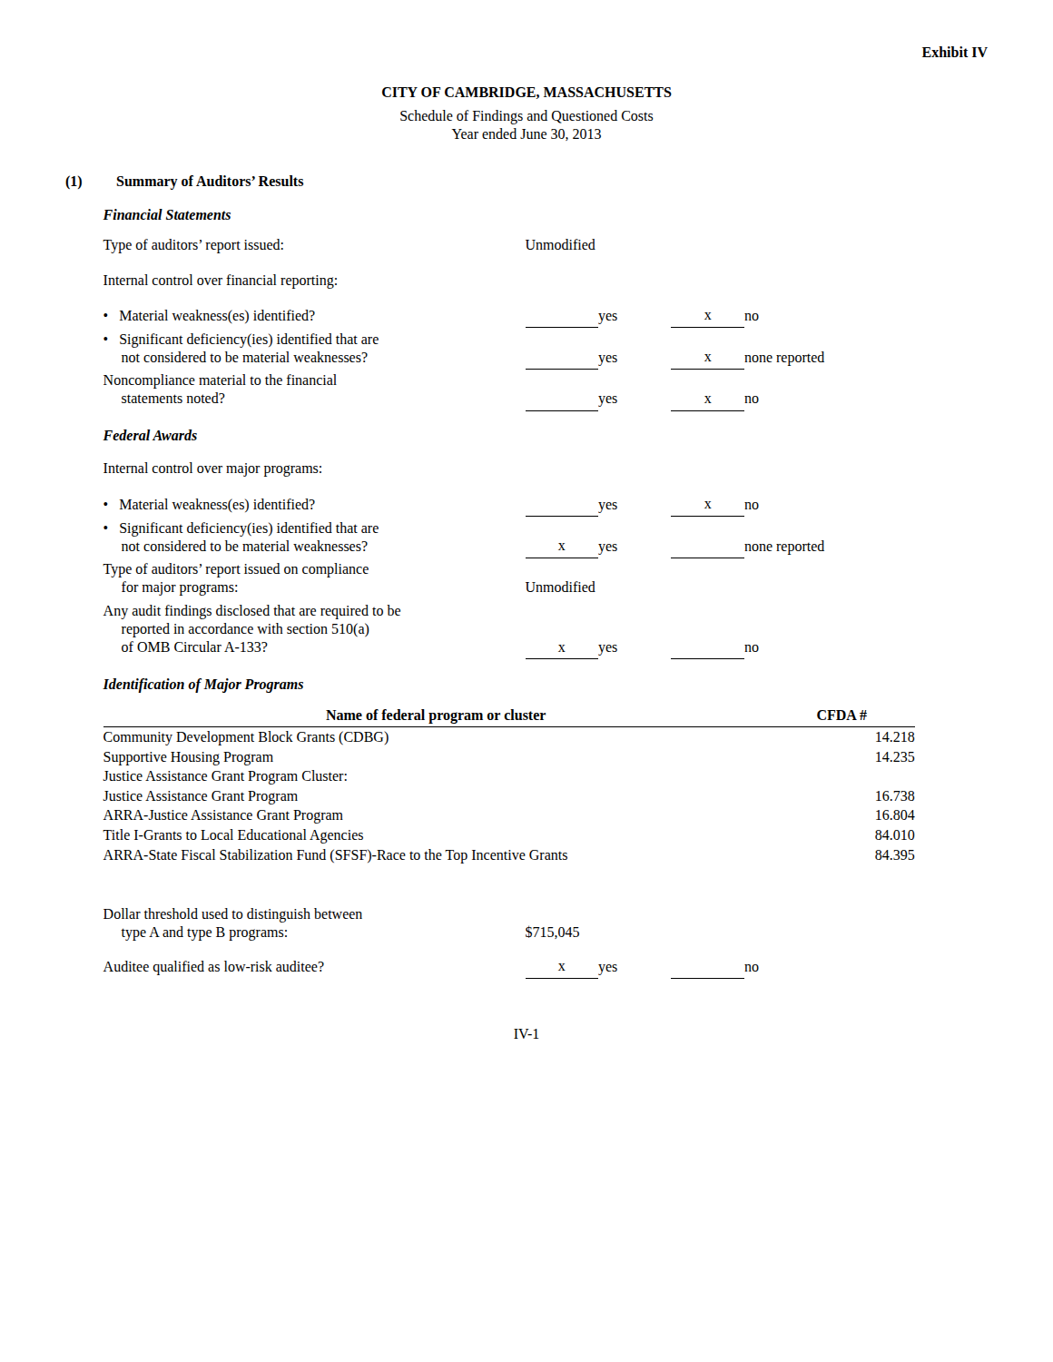Exhibit IV
CITY OF CAMBRIDGE, MASSACHUSETTS
Schedule of Findings and Questioned Costs
Year ended June 30, 2013
(1) Summary of Auditors’ Results
Financial Statements
| Type of auditors’ report issued: | Unmodified |
Internal control over financial reporting:
| • Material weakness(es) identified? | | yes | x | no |
| • Significant deficiency(ies) identified that are not considered to be material weaknesses? | | yes | x | none reported |
| Noncompliance material to the financial statements noted? | | yes | x | no |
Federal Awards
Internal control over major programs:
| • Material weakness(es) identified? | | yes | x | no |
| • Significant deficiency(ies) identified that are not considered to be material weaknesses? | x | yes | | none reported |
| Type of auditors’ report issued on compliance for major programs: | Unmodified |
| Any audit findings disclosed that are required to be reported in accordance with section 510(a) of OMB Circular A-133? | x | yes | | no |
Identification of Major Programs
| Name of federal program or cluster | CFDA # |
| --- | --- |
| Community Development Block Grants (CDBG) | 14.218 |
| Supportive Housing Program | 14.235 |
| Justice Assistance Grant Program Cluster: | |
| Justice Assistance Grant Program | 16.738 |
| ARRA-Justice Assistance Grant Program | 16.804 |
| Title I-Grants to Local Educational Agencies | 84.010 |
| ARRA-State Fiscal Stabilization Fund (SFSF)-Race to the Top Incentive Grants | 84.395 |
| Dollar threshold used to distinguish between type A and type B programs: | $715,045 |
| Auditee qualified as low-risk auditee? | x | yes | | no |
IV-1